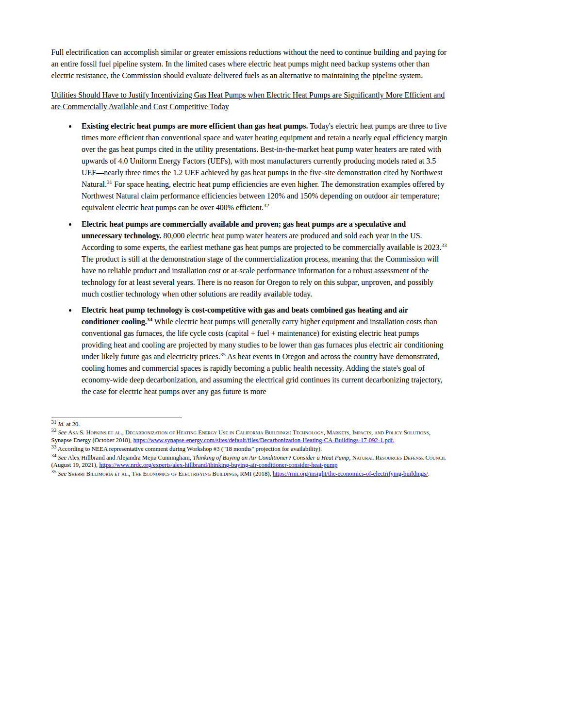Full electrification can accomplish similar or greater emissions reductions without the need to continue building and paying for an entire fossil fuel pipeline system. In the limited cases where electric heat pumps might need backup systems other than electric resistance, the Commission should evaluate delivered fuels as an alternative to maintaining the pipeline system.
Utilities Should Have to Justify Incentivizing Gas Heat Pumps when Electric Heat Pumps are Significantly More Efficient and are Commercially Available and Cost Competitive Today
Existing electric heat pumps are more efficient than gas heat pumps. Today's electric heat pumps are three to five times more efficient than conventional space and water heating equipment and retain a nearly equal efficiency margin over the gas heat pumps cited in the utility presentations. Best-in-the-market heat pump water heaters are rated with upwards of 4.0 Uniform Energy Factors (UEFs), with most manufacturers currently producing models rated at 3.5 UEF—nearly three times the 1.2 UEF achieved by gas heat pumps in the five-site demonstration cited by Northwest Natural.31 For space heating, electric heat pump efficiencies are even higher. The demonstration examples offered by Northwest Natural claim performance efficiencies between 120% and 150% depending on outdoor air temperature; equivalent electric heat pumps can be over 400% efficient.32
Electric heat pumps are commercially available and proven; gas heat pumps are a speculative and unnecessary technology. 80,000 electric heat pump water heaters are produced and sold each year in the US. According to some experts, the earliest methane gas heat pumps are projected to be commercially available is 2023.33 The product is still at the demonstration stage of the commercialization process, meaning that the Commission will have no reliable product and installation cost or at-scale performance information for a robust assessment of the technology for at least several years. There is no reason for Oregon to rely on this subpar, unproven, and possibly much costlier technology when other solutions are readily available today.
Electric heat pump technology is cost-competitive with gas and beats combined gas heating and air conditioner cooling.34 While electric heat pumps will generally carry higher equipment and installation costs than conventional gas furnaces, the life cycle costs (capital + fuel + maintenance) for existing electric heat pumps providing heat and cooling are projected by many studies to be lower than gas furnaces plus electric air conditioning under likely future gas and electricity prices.35 As heat events in Oregon and across the country have demonstrated, cooling homes and commercial spaces is rapidly becoming a public health necessity. Adding the state's goal of economy-wide deep decarbonization, and assuming the electrical grid continues its current decarbonizing trajectory, the case for electric heat pumps over any gas future is more
31 Id. at 20.
32 See Asa S. Hopkins et al., Decarbonization of Heating Energy Use in California Buildings: Technology, Markets, Impacts, and Policy Solutions, Synapse Energy (October 2018), https://www.synapse-energy.com/sites/default/files/Decarbonization-Heating-CA-Buildings-17-092-1.pdf.
33 According to NEEA representative comment during Workshop #3 ("18 months" projection for availability).
34 See Alex Hillbrand and Alejandra Mejia Cunningham, Thinking of Buying an Air Conditioner? Consider a Heat Pump, Natural Resources Defense Council (August 19, 2021), https://www.nrdc.org/experts/alex-hillbrand/thinking-buying-air-conditioner-consider-heat-pump
35 See Sherri Billimoria et al., The Economics of Electrifying Buildings, RMI (2018), https://rmi.org/insight/the-economics-of-electrifying-buildings/.